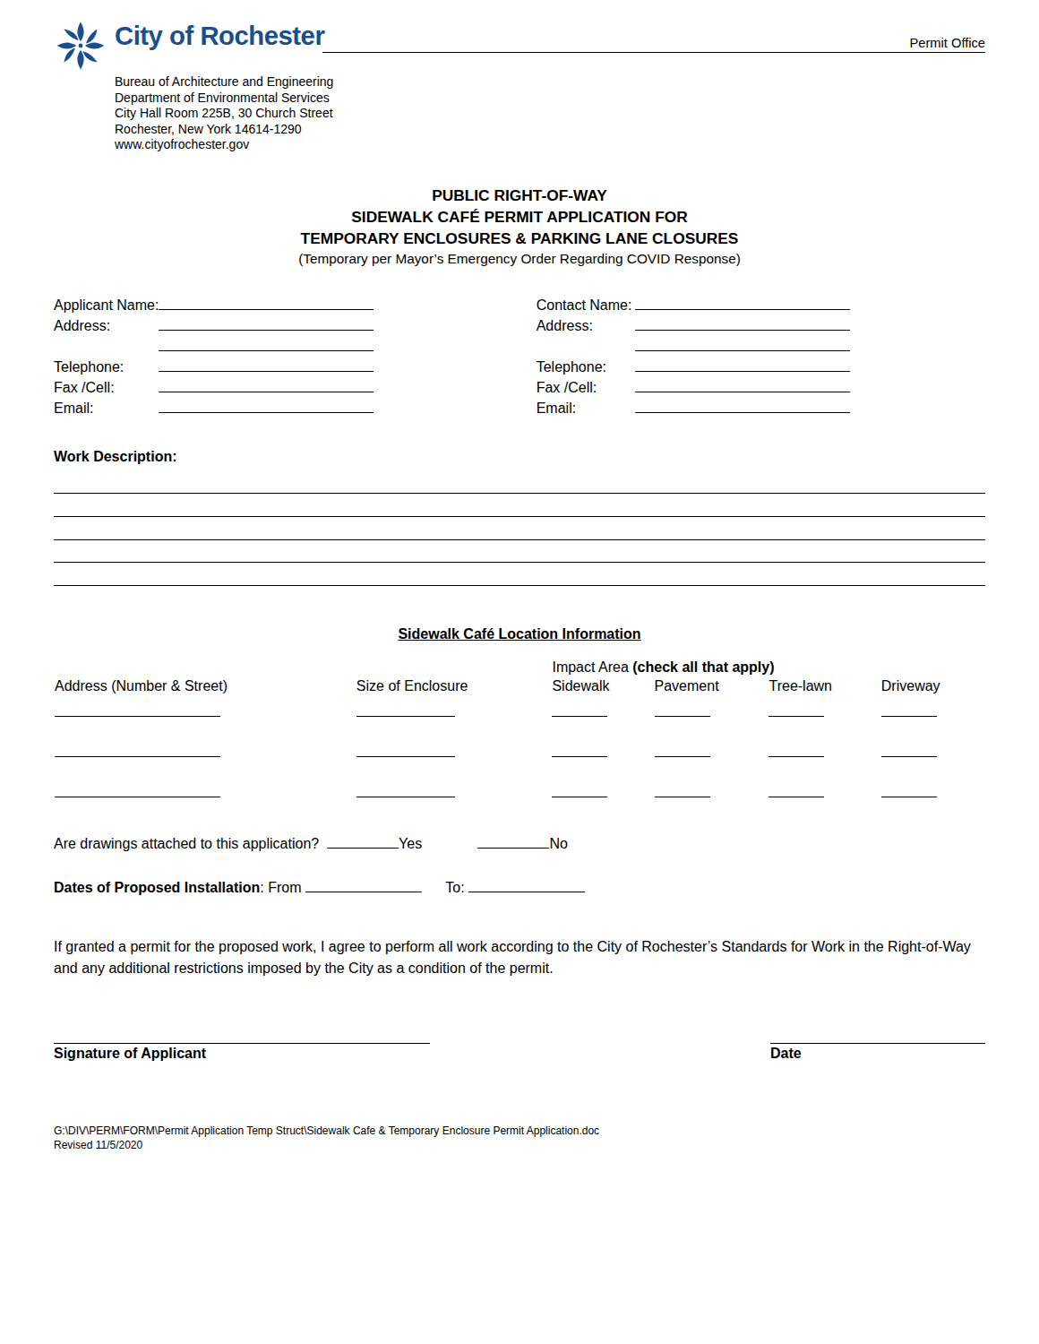Permit Office
City of Rochester
Bureau of Architecture and Engineering
Department of Environmental Services
City Hall Room 225B, 30 Church Street
Rochester, New York 14614-1290
www.cityofrochester.gov
PUBLIC RIGHT-OF-WAY
SIDEWALK CAFÉ PERMIT APPLICATION FOR
TEMPORARY ENCLOSURES & PARKING LANE CLOSURES
(Temporary per Mayor’s Emergency Order Regarding COVID Response)
| Applicant Name: | | | Contact Name: | |
| Address: | | | Address: | |
| Telephone: | | | Telephone: | |
| Fax /Cell: | | | Fax /Cell: | |
| Email: | | | Email: | |
Work Description:
Sidewalk Café Location Information
| | | Impact Area (check all that apply) |
| --- | --- | --- |
| Address (Number & Street) | Size of Enclosure | Sidewalk | Pavement | Tree-lawn | Driveway |
Are drawings attached to this application? Yes No
Dates of Proposed Installation: From To:
If granted a permit for the proposed work, I agree to perform all work according to the City of Rochester’s Standards for Work in the Right-of-Way and any additional restrictions imposed by the City as a condition of the permit.
Signature of Applicant Date
G:\DIV\PERM\FORM\Permit Application Temp Struct\Sidewalk Cafe & Temporary Enclosure Permit Application.doc
Revised 11/5/2020